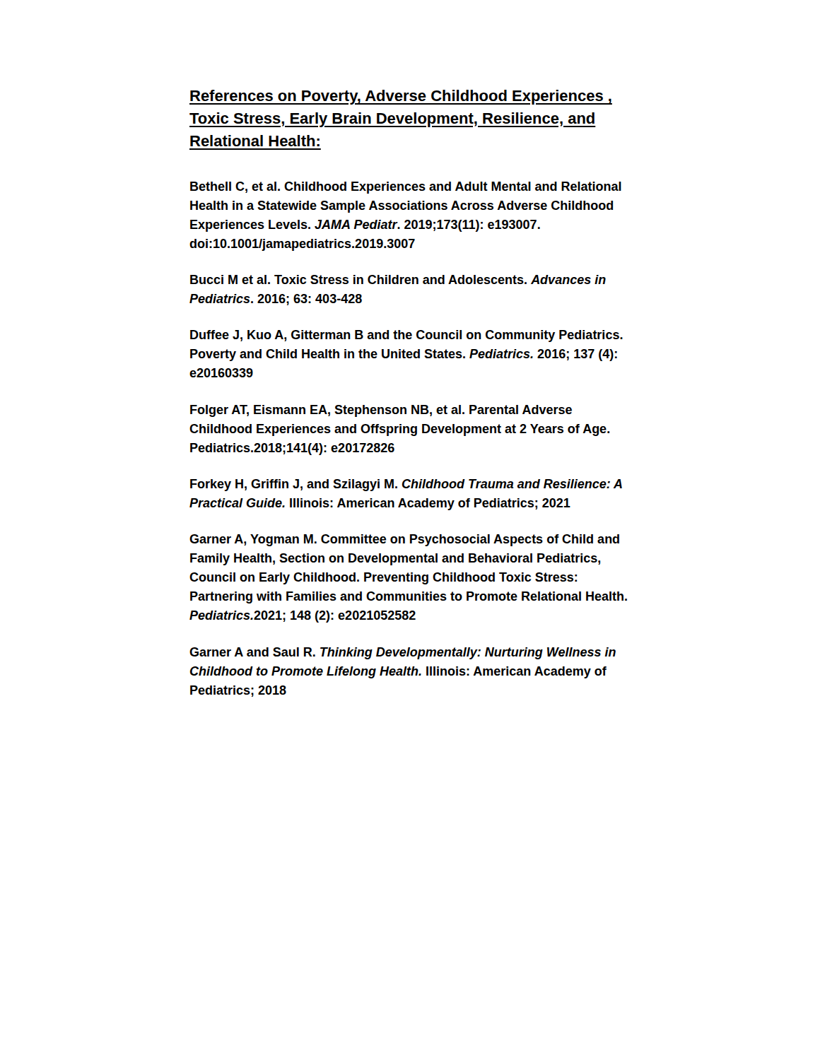References on Poverty, Adverse Childhood Experiences , Toxic Stress, Early Brain Development, Resilience, and Relational Health:
Bethell C, et al. Childhood Experiences and Adult Mental and Relational Health in a Statewide Sample Associations Across Adverse Childhood Experiences Levels. JAMA Pediatr. 2019;173(11): e193007. doi:10.1001/jamapediatrics.2019.3007
Bucci M et al. Toxic Stress in Children and Adolescents. Advances in Pediatrics. 2016; 63: 403-428
Duffee J, Kuo A, Gitterman B and the Council on Community Pediatrics. Poverty and Child Health in the United States. Pediatrics. 2016; 137 (4): e20160339
Folger AT, Eismann EA, Stephenson NB, et al. Parental Adverse Childhood Experiences and Offspring Development at 2 Years of Age. Pediatrics.2018;141(4): e20172826
Forkey H, Griffin J, and Szilagyi M. Childhood Trauma and Resilience: A Practical Guide. Illinois: American Academy of Pediatrics; 2021
Garner A, Yogman M. Committee on Psychosocial Aspects of Child and Family Health, Section on Developmental and Behavioral Pediatrics, Council on Early Childhood. Preventing Childhood Toxic Stress: Partnering with Families and Communities to Promote Relational Health. Pediatrics.2021; 148 (2): e2021052582
Garner A and Saul R. Thinking Developmentally: Nurturing Wellness in Childhood to Promote Lifelong Health. Illinois: American Academy of Pediatrics; 2018